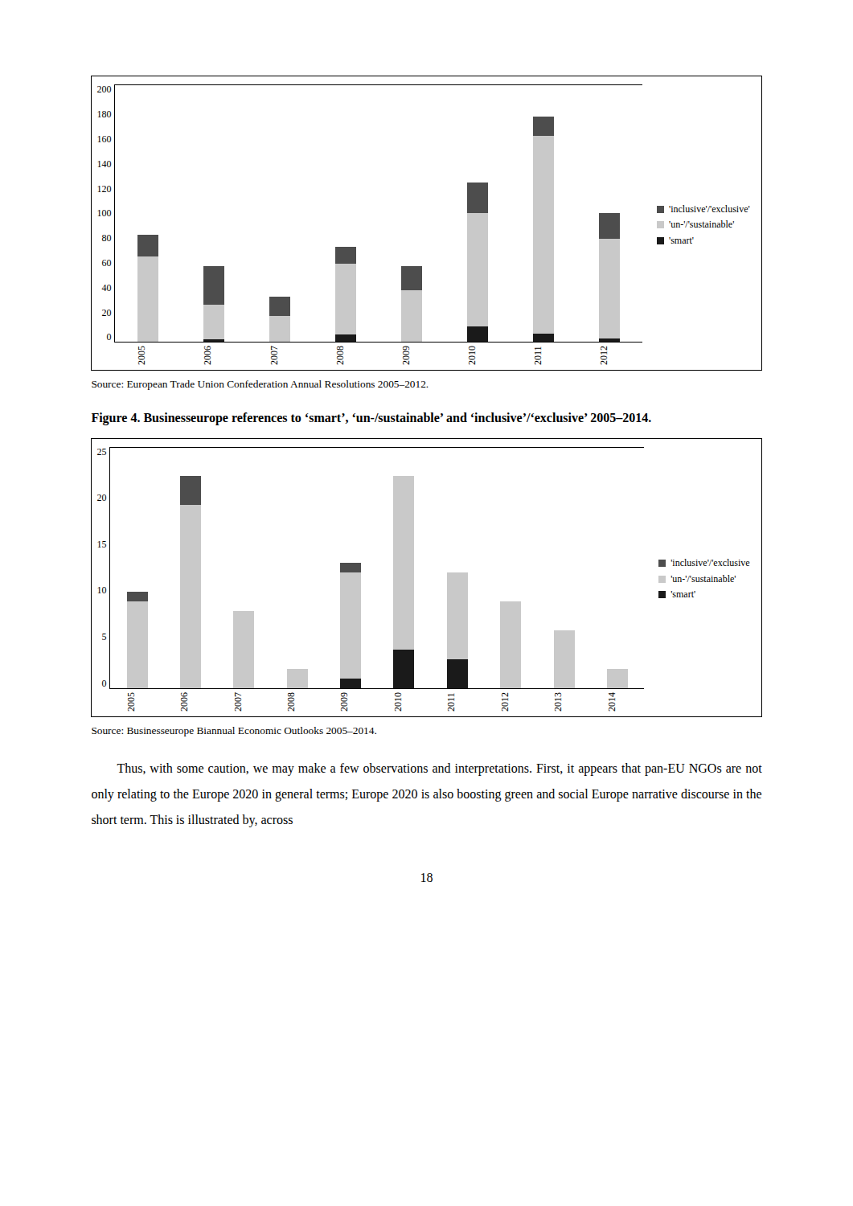200 180 160 140 120 100 80 60 40 20 0
2005 2006 2007 2008 2009 2010 2011 2012
'inclusive'/'exclusive'
'un-'/'sustainable'
'smart'
Source: European Trade Union Confederation Annual Resolutions 2005–2012.
Figure 4. Businesseurope references to ‘smart’, ‘un-/sustainable’ and ‘inclusive’/‘exclusive’ 2005–2014.
25 20 15 10 5 0
2005 2006 2007 2008 2009 2010 2011 2012 2013 2014
'inclusive'/'exclusive
'un-'/'sustainable'
'smart'
Source: Businesseurope Biannual Economic Outlooks 2005–2014.
Thus, with some caution, we may make a few observations and interpretations. First, it appears that pan-EU NGOs are not only relating to the Europe 2020 in general terms; Europe 2020 is also boosting green and social Europe narrative discourse in the short term. This is illustrated by, across
18